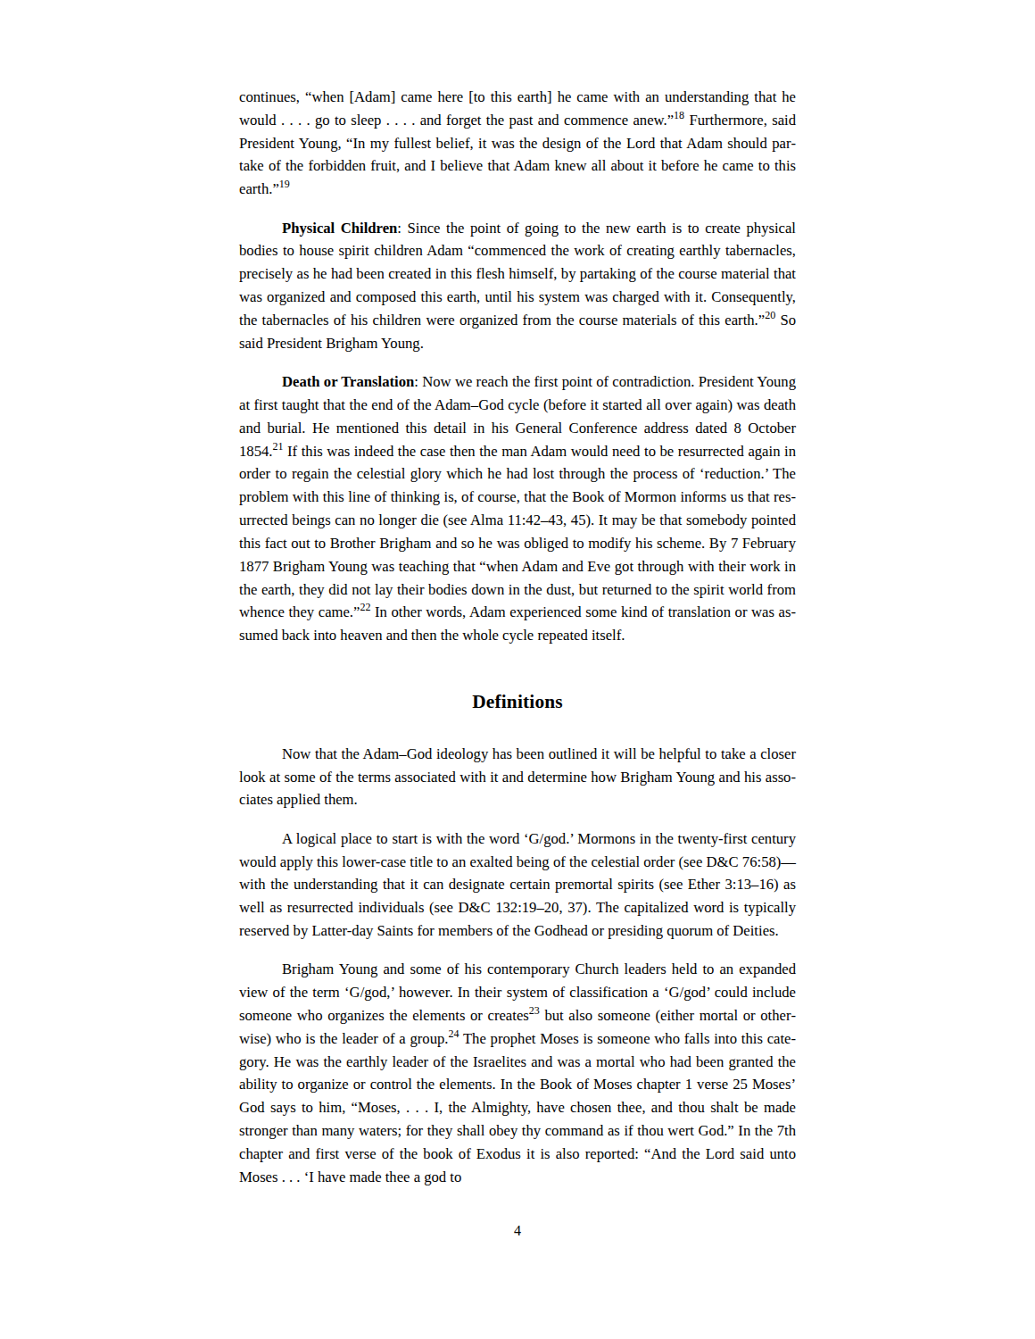continues, “when [Adam] came here [to this earth] he came with an understanding that he would . . . . go to sleep . . . . and forget the past and commence anew.”18 Furthermore, said President Young, “In my fullest belief, it was the design of the Lord that Adam should partake of the forbidden fruit, and I believe that Adam knew all about it before he came to this earth.”19
Physical Children: Since the point of going to the new earth is to create physical bodies to house spirit children Adam “commenced the work of creating earthly tabernacles, precisely as he had been created in this flesh himself, by partaking of the course material that was organized and composed this earth, until his system was charged with it. Consequently, the tabernacles of his children were organized from the course materials of this earth.”20 So said President Brigham Young.
Death or Translation: Now we reach the first point of contradiction. President Young at first taught that the end of the Adam–God cycle (before it started all over again) was death and burial. He mentioned this detail in his General Conference address dated 8 October 1854.21 If this was indeed the case then the man Adam would need to be resurrected again in order to regain the celestial glory which he had lost through the process of ‘reduction.’ The problem with this line of thinking is, of course, that the Book of Mormon informs us that resurrected beings can no longer die (see Alma 11:42–43, 45). It may be that somebody pointed this fact out to Brother Brigham and so he was obliged to modify his scheme. By 7 February 1877 Brigham Young was teaching that “when Adam and Eve got through with their work in the earth, they did not lay their bodies down in the dust, but returned to the spirit world from whence they came.”22 In other words, Adam experienced some kind of translation or was assumed back into heaven and then the whole cycle repeated itself.
Definitions
Now that the Adam–God ideology has been outlined it will be helpful to take a closer look at some of the terms associated with it and determine how Brigham Young and his associates applied them.
A logical place to start is with the word ‘G/god.’ Mormons in the twenty-first century would apply this lower-case title to an exalted being of the celestial order (see D&C 76:58)—with the understanding that it can designate certain premortal spirits (see Ether 3:13–16) as well as resurrected individuals (see D&C 132:19–20, 37). The capitalized word is typically reserved by Latter-day Saints for members of the Godhead or presiding quorum of Deities.
Brigham Young and some of his contemporary Church leaders held to an expanded view of the term ‘G/god,’ however. In their system of classification a ‘G/god’ could include someone who organizes the elements or creates23 but also someone (either mortal or otherwise) who is the leader of a group.24 The prophet Moses is someone who falls into this category. He was the earthly leader of the Israelites and was a mortal who had been granted the ability to organize or control the elements. In the Book of Moses chapter 1 verse 25 Moses’ God says to him, “Moses, . . . I, the Almighty, have chosen thee, and thou shalt be made stronger than many waters; for they shall obey thy command as if thou wert God.” In the 7th chapter and first verse of the book of Exodus it is also reported: “And the Lord said unto Moses . . . ‘I have made thee a god to
4